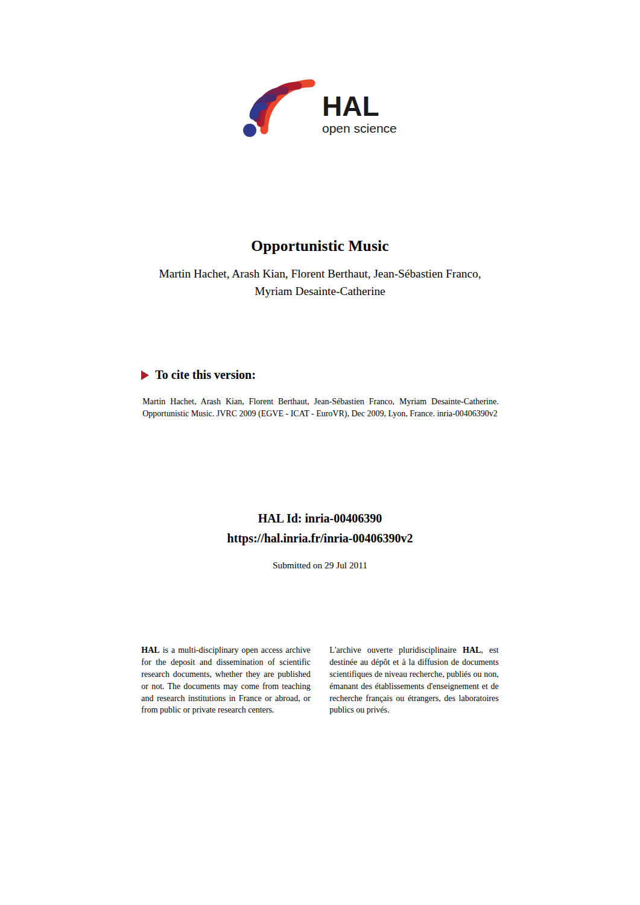HAL open science
Opportunistic Music
Martin Hachet, Arash Kian, Florent Berthaut, Jean-Sébastien Franco,
Myriam Desainte-Catherine
To cite this version:
Martin Hachet, Arash Kian, Florent Berthaut, Jean-Sébastien Franco, Myriam Desainte-Catherine. Opportunistic Music. JVRC 2009 (EGVE - ICAT - EuroVR), Dec 2009, Lyon, France. inria-00406390v2
HAL Id: inria-00406390
https://hal.inria.fr/inria-00406390v2
Submitted on 29 Jul 2011
HAL is a multi-disciplinary open access archive for the deposit and dissemination of scientific research documents, whether they are published or not. The documents may come from teaching and research institutions in France or abroad, or from public or private research centers.
L'archive ouverte pluridisciplinaire HAL, est destinée au dépôt et à la diffusion de documents scientifiques de niveau recherche, publiés ou non, émanant des établissements d'enseignement et de recherche français ou étrangers, des laboratoires publics ou privés.